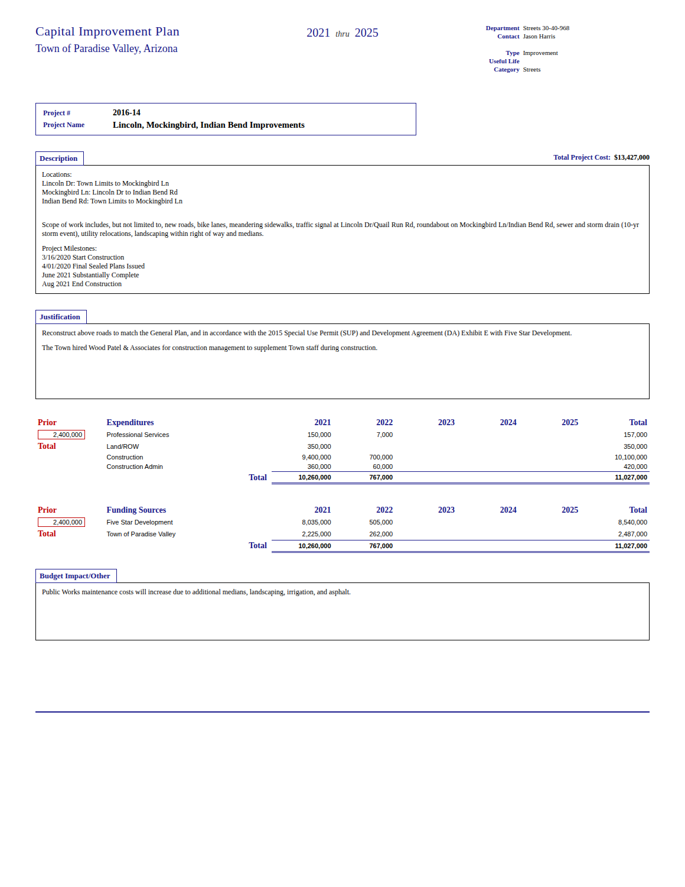Capital Improvement Plan
Town of Paradise Valley, Arizona
2021 thru 2025
| Department | Streets 30-40-968 |
| Contact | Jason Harris |
| Type | Improvement |
| Useful Life | |
| Category | Streets |
| Project # | 2016-14 |
| Project Name | Lincoln, Mockingbird, Indian Bend Improvements |
Description Total Project Cost: $13,427,000
Locations:
Lincoln Dr: Town Limits to Mockingbird Ln
Mockingbird Ln: Lincoln Dr to Indian Bend Rd
Indian Bend Rd: Town Limits to Mockingbird Ln
Scope of work includes, but not limited to, new roads, bike lanes, meandering sidewalks, traffic signal at Lincoln Dr/Quail Run Rd, roundabout on Mockingbird Ln/Indian Bend Rd, sewer and storm drain (10-yr storm event), utility relocations, landscaping within right of way and medians.
Project Milestones:
3/16/2020 Start Construction
4/01/2020 Final Sealed Plans Issued
June 2021 Substantially Complete
Aug 2021 End Construction
Justification
Reconstruct above roads to match the General Plan, and in accordance with the 2015 Special Use Permit (SUP) and Development Agreement (DA) Exhibit E with Five Star Development.
The Town hired Wood Patel & Associates for construction management to supplement Town staff during construction.
| Prior | Expenditures | 2021 | 2022 | 2023 | 2024 | 2025 | Total |
| 2,400,000 | Professional Services | 150,000 | 7,000 | | | | 157,000 |
| Total | Land/ROW | 350,000 | | | | | 350,000 |
| | Construction | 9,400,000 | 700,000 | | | | 10,100,000 |
| | Construction Admin | 360,000 | 60,000 | | | | 420,000 |
| | Total | 10,260,000 | 767,000 | | | | 11,027,000 |
| Prior | Funding Sources | 2021 | 2022 | 2023 | 2024 | 2025 | Total |
| 2,400,000 | Five Star Development | 8,035,000 | 505,000 | | | | 8,540,000 |
| Total | Town of Paradise Valley | 2,225,000 | 262,000 | | | | 2,487,000 |
| | Total | 10,260,000 | 767,000 | | | | 11,027,000 |
Budget Impact/Other
Public Works maintenance costs will increase due to additional medians, landscaping, irrigation, and asphalt.